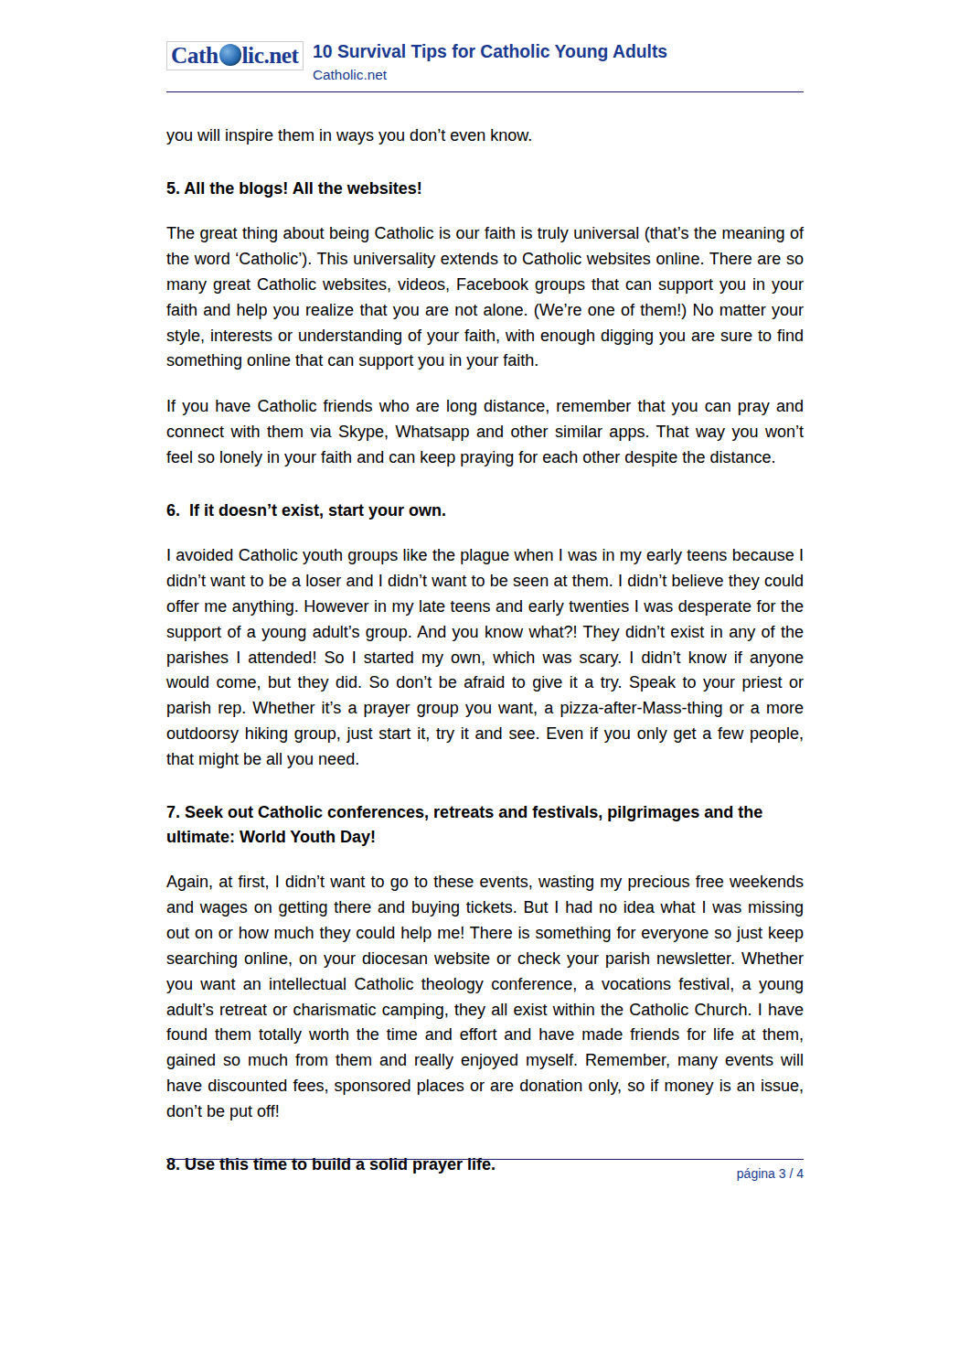Cath lic.net
10 Survival Tips for Catholic Young Adults
Catholic.net
you will inspire them in ways you don’t even know.
5. All the blogs! All the websites!
The great thing about being Catholic is our faith is truly universal (that’s the meaning of the word ‘Catholic’). This universality extends to Catholic websites online. There are so many great Catholic websites, videos, Facebook groups that can support you in your faith and help you realize that you are not alone. (We’re one of them!) No matter your style, interests or understanding of your faith, with enough digging you are sure to find something online that can support you in your faith.
If you have Catholic friends who are long distance, remember that you can pray and connect with them via Skype, Whatsapp and other similar apps. That way you won’t feel so lonely in your faith and can keep praying for each other despite the distance.
6. If it doesn’t exist, start your own.
I avoided Catholic youth groups like the plague when I was in my early teens because I didn’t want to be a loser and I didn’t want to be seen at them. I didn’t believe they could offer me anything. However in my late teens and early twenties I was desperate for the support of a young adult’s group. And you know what?! They didn’t exist in any of the parishes I attended! So I started my own, which was scary. I didn’t know if anyone would come, but they did. So don’t be afraid to give it a try. Speak to your priest or parish rep. Whether it’s a prayer group you want, a pizza-after-Mass-thing or a more outdoorsy hiking group, just start it, try it and see. Even if you only get a few people, that might be all you need.
7. Seek out Catholic conferences, retreats and festivals, pilgrimages and the ultimate: World Youth Day!
Again, at first, I didn’t want to go to these events, wasting my precious free weekends and wages on getting there and buying tickets. But I had no idea what I was missing out on or how much they could help me! There is something for everyone so just keep searching online, on your diocesan website or check your parish newsletter. Whether you want an intellectual Catholic theology conference, a vocations festival, a young adult’s retreat or charismatic camping, they all exist within the Catholic Church. I have found them totally worth the time and effort and have made friends for life at them, gained so much from them and really enjoyed myself. Remember, many events will have discounted fees, sponsored places or are donation only, so if money is an issue, don’t be put off!
8. Use this time to build a solid prayer life.
página 3 / 4